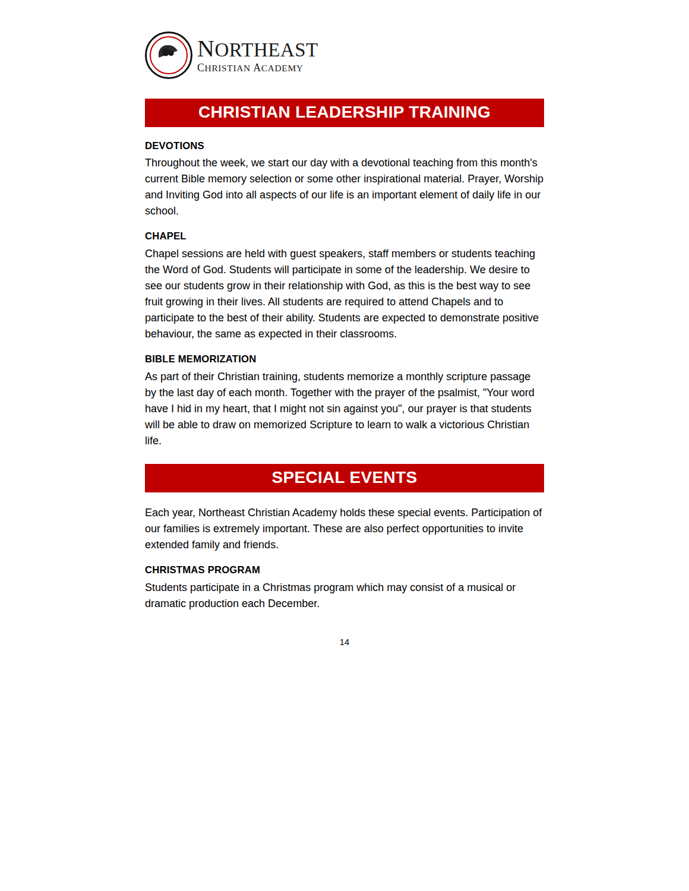NORTHEAST
CHRISTIAN ACADEMY
CHRISTIAN LEADERSHIP TRAINING
DEVOTIONS
Throughout the week, we start our day with a devotional teaching from this month's current Bible memory selection or some other inspirational material. Prayer, Worship and Inviting God into all aspects of our life is an important element of daily life in our school.
CHAPEL
Chapel sessions are held with guest speakers, staff members or students teaching the Word of God. Students will participate in some of the leadership. We desire to see our students grow in their relationship with God, as this is the best way to see fruit growing in their lives. All students are required to attend Chapels and to participate to the best of their ability. Students are expected to demonstrate positive behaviour, the same as expected in their classrooms.
BIBLE MEMORIZATION
As part of their Christian training, students memorize a monthly scripture passage by the last day of each month. Together with the prayer of the psalmist, "Your word have I hid in my heart, that I might not sin against you", our prayer is that students will be able to draw on memorized Scripture to learn to walk a victorious Christian life.
SPECIAL EVENTS
Each year, Northeast Christian Academy holds these special events. Participation of our families is extremely important. These are also perfect opportunities to invite extended family and friends.
CHRISTMAS PROGRAM
Students participate in a Christmas program which may consist of a musical or dramatic production each December.
14